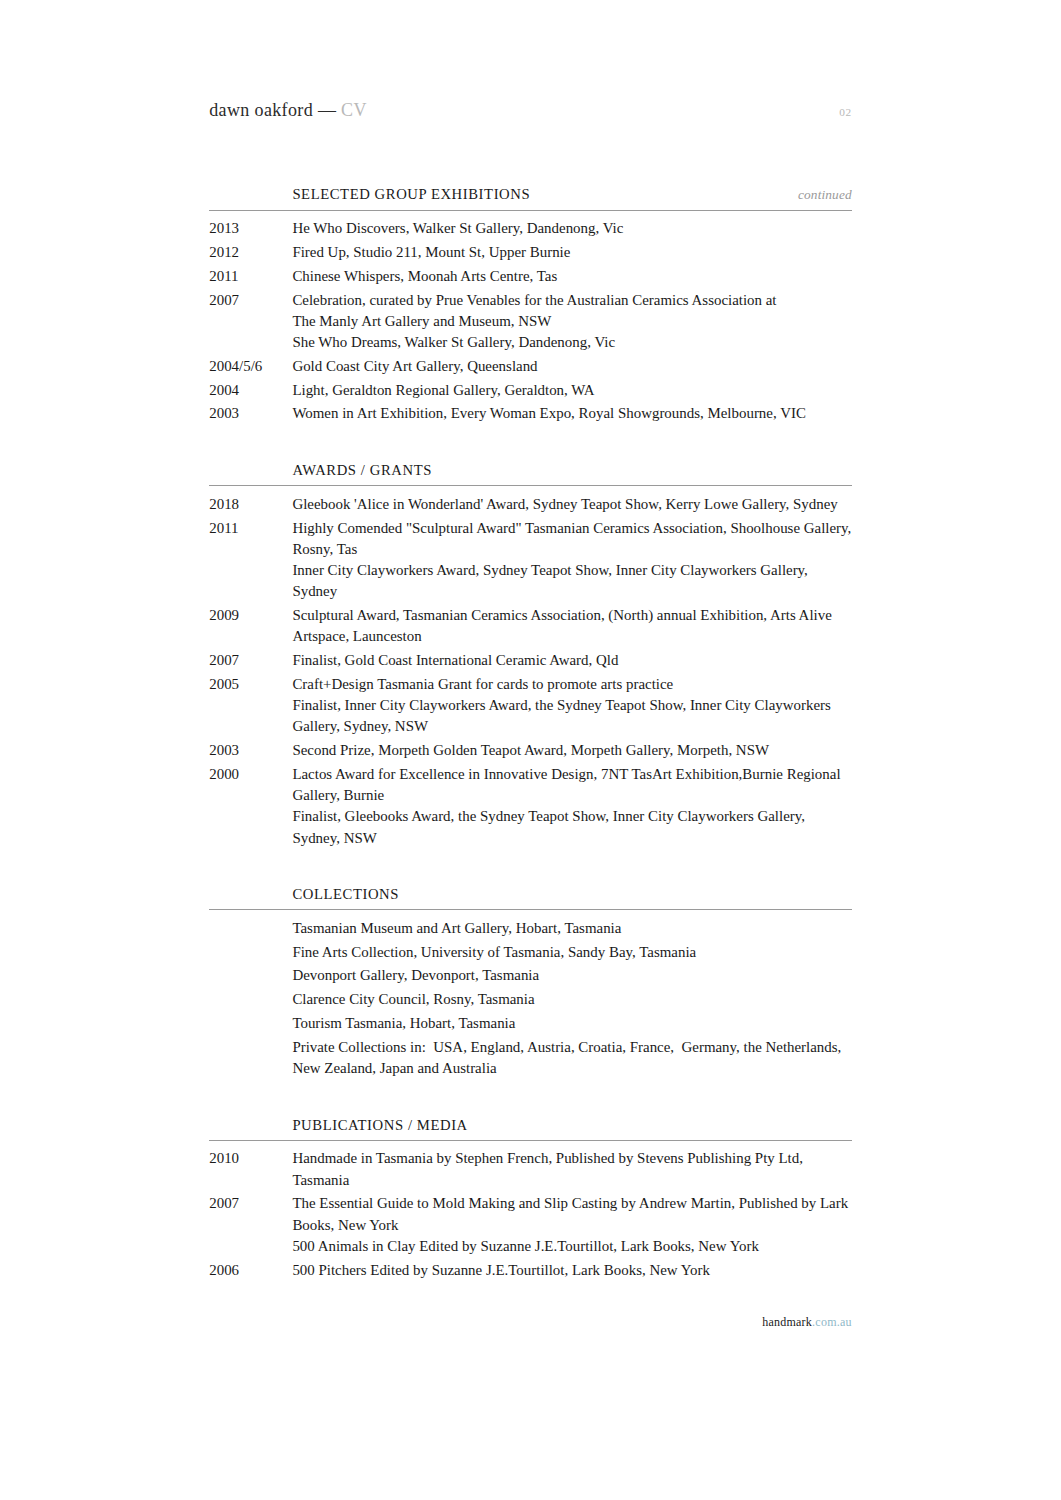dawn oakford — CV
02
SELECTED GROUP EXHIBITIONS continued
| 2013 | He Who Discovers, Walker St Gallery, Dandenong, Vic |
| 2012 | Fired Up, Studio 211, Mount St, Upper Burnie |
| 2011 | Chinese Whispers, Moonah Arts Centre, Tas |
| 2007 | Celebration, curated by Prue Venables for the Australian Ceramics Association at The Manly Art Gallery and Museum, NSW She Who Dreams, Walker St Gallery, Dandenong, Vic |
| 2004/5/6 | Gold Coast City Art Gallery, Queensland |
| 2004 | Light, Geraldton Regional Gallery, Geraldton, WA |
| 2003 | Women in Art Exhibition, Every Woman Expo, Royal Showgrounds, Melbourne, VIC |
AWARDS / GRANTS
| 2018 | Gleebook 'Alice in Wonderland' Award, Sydney Teapot Show, Kerry Lowe Gallery, Sydney |
| 2011 | Highly Comended "Sculptural Award" Tasmanian Ceramics Association, Shoolhouse Gallery, Rosny, Tas Inner City Clayworkers Award, Sydney Teapot Show, Inner City Clayworkers Gallery, Sydney |
| 2009 | Sculptural Award, Tasmanian Ceramics Association, (North) annual Exhibition, Arts Alive Artspace, Launceston |
| 2007 | Finalist, Gold Coast International Ceramic Award, Qld |
| 2005 | Craft+Design Tasmania Grant for cards to promote arts practice Finalist, Inner City Clayworkers Award, the Sydney Teapot Show, Inner City Clayworkers Gallery, Sydney, NSW |
| 2003 | Second Prize, Morpeth Golden Teapot Award, Morpeth Gallery, Morpeth, NSW |
| 2000 | Lactos Award for Excellence in Innovative Design, 7NT TasArt Exhibition,Burnie Regional Gallery, Burnie Finalist, Gleebooks Award, the Sydney Teapot Show, Inner City Clayworkers Gallery, Sydney, NSW |
COLLECTIONS
Tasmanian Museum and Art Gallery, Hobart, Tasmania
Fine Arts Collection, University of Tasmania, Sandy Bay, Tasmania
Devonport Gallery, Devonport, Tasmania
Clarence City Council, Rosny, Tasmania
Tourism Tasmania, Hobart, Tasmania
Private Collections in: USA, England, Austria, Croatia, France, Germany, the Netherlands, New Zealand, Japan and Australia
PUBLICATIONS / MEDIA
| 2010 | Handmade in Tasmania by Stephen French, Published by Stevens Publishing Pty Ltd, Tasmania |
| 2007 | The Essential Guide to Mold Making and Slip Casting by Andrew Martin, Published by Lark Books, New York 500 Animals in Clay Edited by Suzanne J.E.Tourtillot, Lark Books, New York |
| 2006 | 500 Pitchers Edited by Suzanne J.E.Tourtillot, Lark Books, New York |
hand mark.com.au